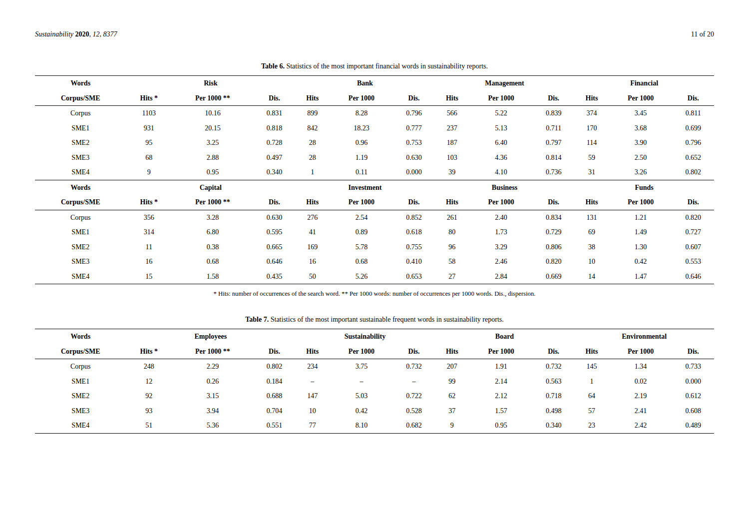Sustainability 2020, 12, 8377
11 of 20
Table 6. Statistics of the most important financial words in sustainability reports.
| Words | Risk | Bank | Management | Financial |
| --- | --- | --- | --- | --- |
| Corpus/SME | Hits * | Per 1000 ** | Dis. | Hits | Per 1000 | Dis. | Hits | Per 1000 | Dis. | Hits | Per 1000 | Dis. |
| Corpus | 1103 | 10.16 | 0.831 | 899 | 8.28 | 0.796 | 566 | 5.22 | 0.839 | 374 | 3.45 | 0.811 |
| SME1 | 931 | 20.15 | 0.818 | 842 | 18.23 | 0.777 | 237 | 5.13 | 0.711 | 170 | 3.68 | 0.699 |
| SME2 | 95 | 3.25 | 0.728 | 28 | 0.96 | 0.753 | 187 | 6.40 | 0.797 | 114 | 3.90 | 0.796 |
| SME3 | 68 | 2.88 | 0.497 | 28 | 1.19 | 0.630 | 103 | 4.36 | 0.814 | 59 | 2.50 | 0.652 |
| SME4 | 9 | 0.95 | 0.340 | 1 | 0.11 | 0.000 | 39 | 4.10 | 0.736 | 31 | 3.26 | 0.802 |
| Words | Capital | Investment | Business | Funds |
| Corpus/SME | Hits * | Per 1000 ** | Dis. | Hits | Per 1000 | Dis. | Hits | Per 1000 | Dis. | Hits | Per 1000 | Dis. |
| Corpus | 356 | 3.28 | 0.630 | 276 | 2.54 | 0.852 | 261 | 2.40 | 0.834 | 131 | 1.21 | 0.820 |
| SME1 | 314 | 6.80 | 0.595 | 41 | 0.89 | 0.618 | 80 | 1.73 | 0.729 | 69 | 1.49 | 0.727 |
| SME2 | 11 | 0.38 | 0.665 | 169 | 5.78 | 0.755 | 96 | 3.29 | 0.806 | 38 | 1.30 | 0.607 |
| SME3 | 16 | 0.68 | 0.646 | 16 | 0.68 | 0.410 | 58 | 2.46 | 0.820 | 10 | 0.42 | 0.553 |
| SME4 | 15 | 1.58 | 0.435 | 50 | 5.26 | 0.653 | 27 | 2.84 | 0.669 | 14 | 1.47 | 0.646 |
* Hits: number of occurrences of the search word. ** Per 1000 words: number of occurrences per 1000 words. Dis., dispersion.
Table 7. Statistics of the most important sustainable frequent words in sustainability reports.
| Words | Employees | Sustainability | Board | Environmental |
| --- | --- | --- | --- | --- |
| Corpus/SME | Hits * | Per 1000 ** | Dis. | Hits | Per 1000 | Dis. | Hits | Per 1000 | Dis. | Hits | Per 1000 | Dis. |
| Corpus | 248 | 2.29 | 0.802 | 234 | 3.75 | 0.732 | 207 | 1.91 | 0.732 | 145 | 1.34 | 0.733 |
| SME1 | 12 | 0.26 | 0.184 | – | – | – | 99 | 2.14 | 0.563 | 1 | 0.02 | 0.000 |
| SME2 | 92 | 3.15 | 0.688 | 147 | 5.03 | 0.722 | 62 | 2.12 | 0.718 | 64 | 2.19 | 0.612 |
| SME3 | 93 | 3.94 | 0.704 | 10 | 0.42 | 0.528 | 37 | 1.57 | 0.498 | 57 | 2.41 | 0.608 |
| SME4 | 51 | 5.36 | 0.551 | 77 | 8.10 | 0.682 | 9 | 0.95 | 0.340 | 23 | 2.42 | 0.489 |